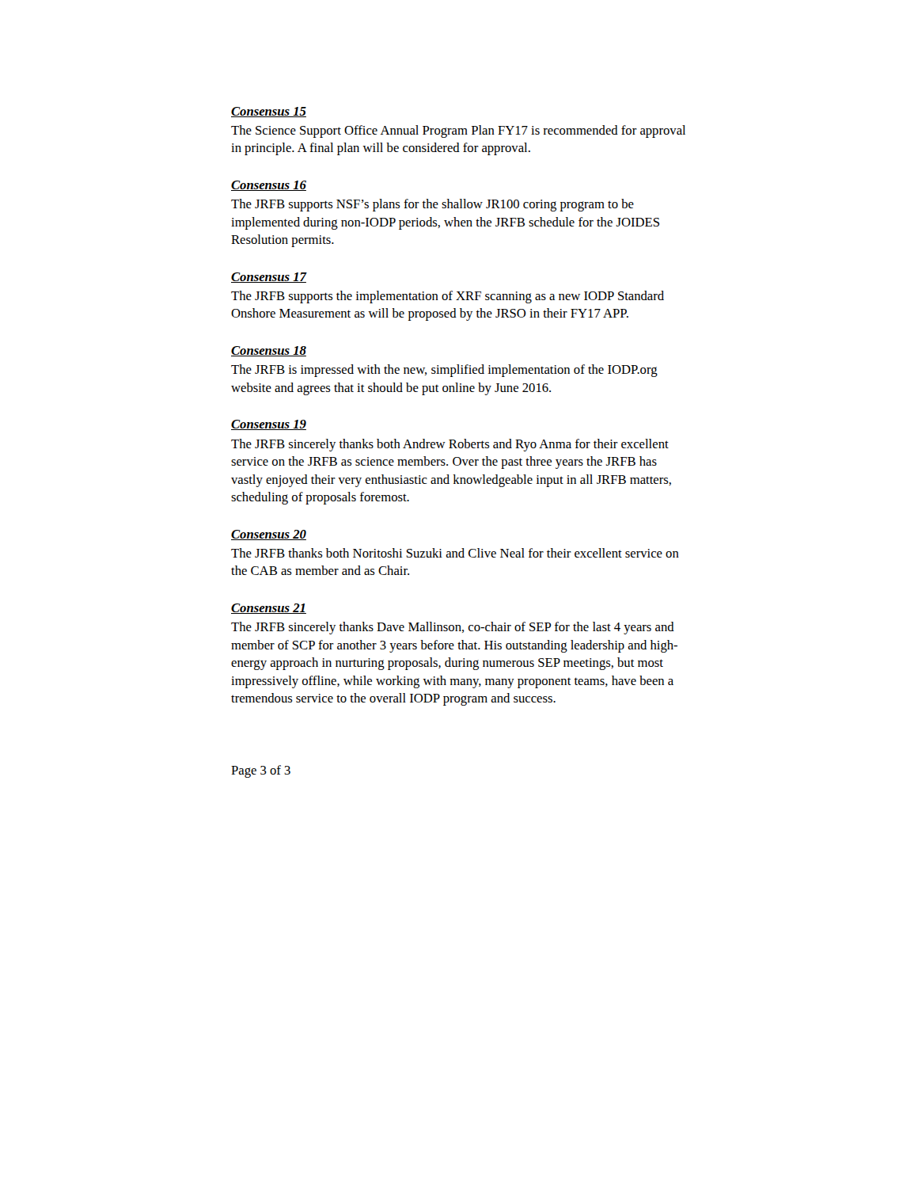Consensus 15
The Science Support Office Annual Program Plan FY17 is recommended for approval in principle. A final plan will be considered for approval.
Consensus 16
The JRFB supports NSF’s plans for the shallow JR100 coring program to be implemented during non-IODP periods, when the JRFB schedule for the JOIDES Resolution permits.
Consensus 17
The JRFB supports the implementation of XRF scanning as a new IODP Standard Onshore Measurement as will be proposed by the JRSO in their FY17 APP.
Consensus 18
The JRFB is impressed with the new, simplified implementation of the IODP.org website and agrees that it should be put online by June 2016.
Consensus 19
The JRFB sincerely thanks both Andrew Roberts and Ryo Anma for their excellent service on the JRFB as science members. Over the past three years the JRFB has vastly enjoyed their very enthusiastic and knowledgeable input in all JRFB matters, scheduling of proposals foremost.
Consensus 20
The JRFB thanks both Noritoshi Suzuki and Clive Neal for their excellent service on the CAB as member and as Chair.
Consensus 21
The JRFB sincerely thanks Dave Mallinson, co-chair of SEP for the last 4 years and member of SCP for another 3 years before that. His outstanding leadership and high-energy approach in nurturing proposals, during numerous SEP meetings, but most impressively offline, while working with many, many proponent teams, have been a tremendous service to the overall IODP program and success.
Page 3 of 3